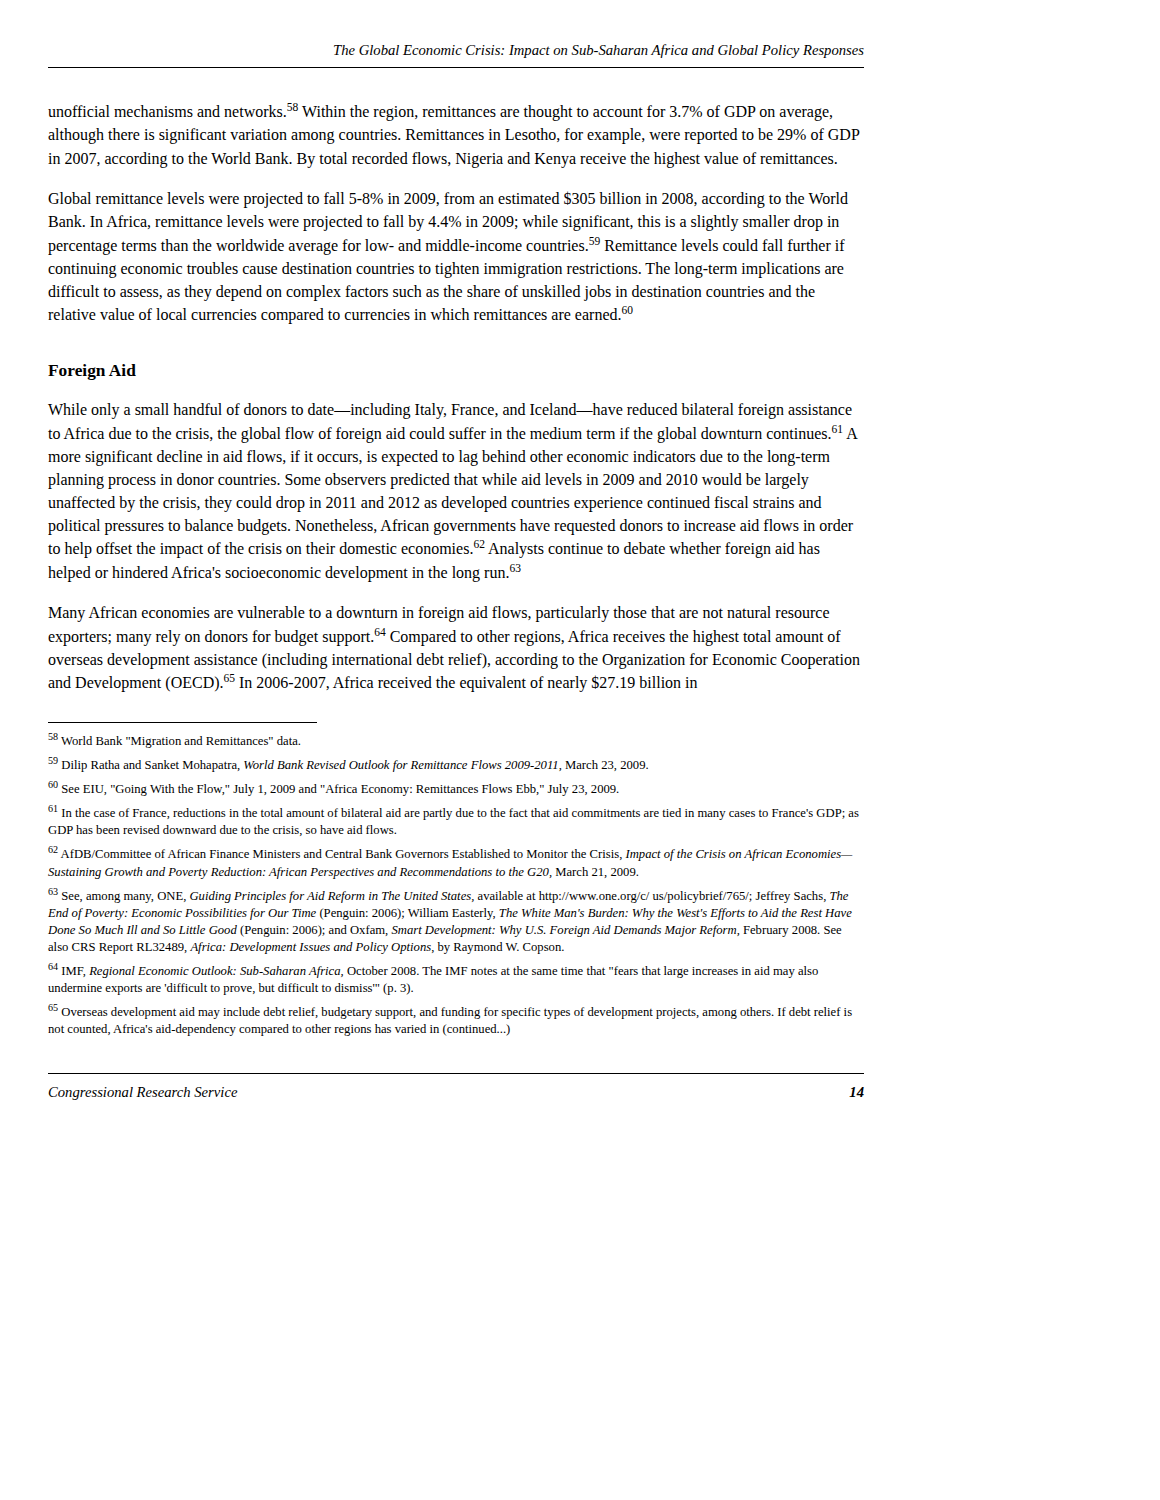The Global Economic Crisis: Impact on Sub-Saharan Africa and Global Policy Responses
unofficial mechanisms and networks.58 Within the region, remittances are thought to account for 3.7% of GDP on average, although there is significant variation among countries. Remittances in Lesotho, for example, were reported to be 29% of GDP in 2007, according to the World Bank. By total recorded flows, Nigeria and Kenya receive the highest value of remittances.
Global remittance levels were projected to fall 5-8% in 2009, from an estimated $305 billion in 2008, according to the World Bank. In Africa, remittance levels were projected to fall by 4.4% in 2009; while significant, this is a slightly smaller drop in percentage terms than the worldwide average for low- and middle-income countries.59 Remittance levels could fall further if continuing economic troubles cause destination countries to tighten immigration restrictions. The long-term implications are difficult to assess, as they depend on complex factors such as the share of unskilled jobs in destination countries and the relative value of local currencies compared to currencies in which remittances are earned.60
Foreign Aid
While only a small handful of donors to date—including Italy, France, and Iceland—have reduced bilateral foreign assistance to Africa due to the crisis, the global flow of foreign aid could suffer in the medium term if the global downturn continues.61 A more significant decline in aid flows, if it occurs, is expected to lag behind other economic indicators due to the long-term planning process in donor countries. Some observers predicted that while aid levels in 2009 and 2010 would be largely unaffected by the crisis, they could drop in 2011 and 2012 as developed countries experience continued fiscal strains and political pressures to balance budgets. Nonetheless, African governments have requested donors to increase aid flows in order to help offset the impact of the crisis on their domestic economies.62 Analysts continue to debate whether foreign aid has helped or hindered Africa's socioeconomic development in the long run.63
Many African economies are vulnerable to a downturn in foreign aid flows, particularly those that are not natural resource exporters; many rely on donors for budget support.64 Compared to other regions, Africa receives the highest total amount of overseas development assistance (including international debt relief), according to the Organization for Economic Cooperation and Development (OECD).65 In 2006-2007, Africa received the equivalent of nearly $27.19 billion in
58 World Bank "Migration and Remittances" data.
59 Dilip Ratha and Sanket Mohapatra, World Bank Revised Outlook for Remittance Flows 2009-2011, March 23, 2009.
60 See EIU, "Going With the Flow," July 1, 2009 and "Africa Economy: Remittances Flows Ebb," July 23, 2009.
61 In the case of France, reductions in the total amount of bilateral aid are partly due to the fact that aid commitments are tied in many cases to France's GDP; as GDP has been revised downward due to the crisis, so have aid flows.
62 AfDB/Committee of African Finance Ministers and Central Bank Governors Established to Monitor the Crisis, Impact of the Crisis on African Economies—Sustaining Growth and Poverty Reduction: African Perspectives and Recommendations to the G20, March 21, 2009.
63 See, among many, ONE, Guiding Principles for Aid Reform in The United States, available at http://www.one.org/c/ us/policybrief/765/; Jeffrey Sachs, The End of Poverty: Economic Possibilities for Our Time (Penguin: 2006); William Easterly, The White Man's Burden: Why the West's Efforts to Aid the Rest Have Done So Much Ill and So Little Good (Penguin: 2006); and Oxfam, Smart Development: Why U.S. Foreign Aid Demands Major Reform, February 2008. See also CRS Report RL32489, Africa: Development Issues and Policy Options, by Raymond W. Copson.
64 IMF, Regional Economic Outlook: Sub-Saharan Africa, October 2008. The IMF notes at the same time that "fears that large increases in aid may also undermine exports are 'difficult to prove, but difficult to dismiss'" (p. 3).
65 Overseas development aid may include debt relief, budgetary support, and funding for specific types of development projects, among others. If debt relief is not counted, Africa's aid-dependency compared to other regions has varied in (continued...)
Congressional Research Service 14